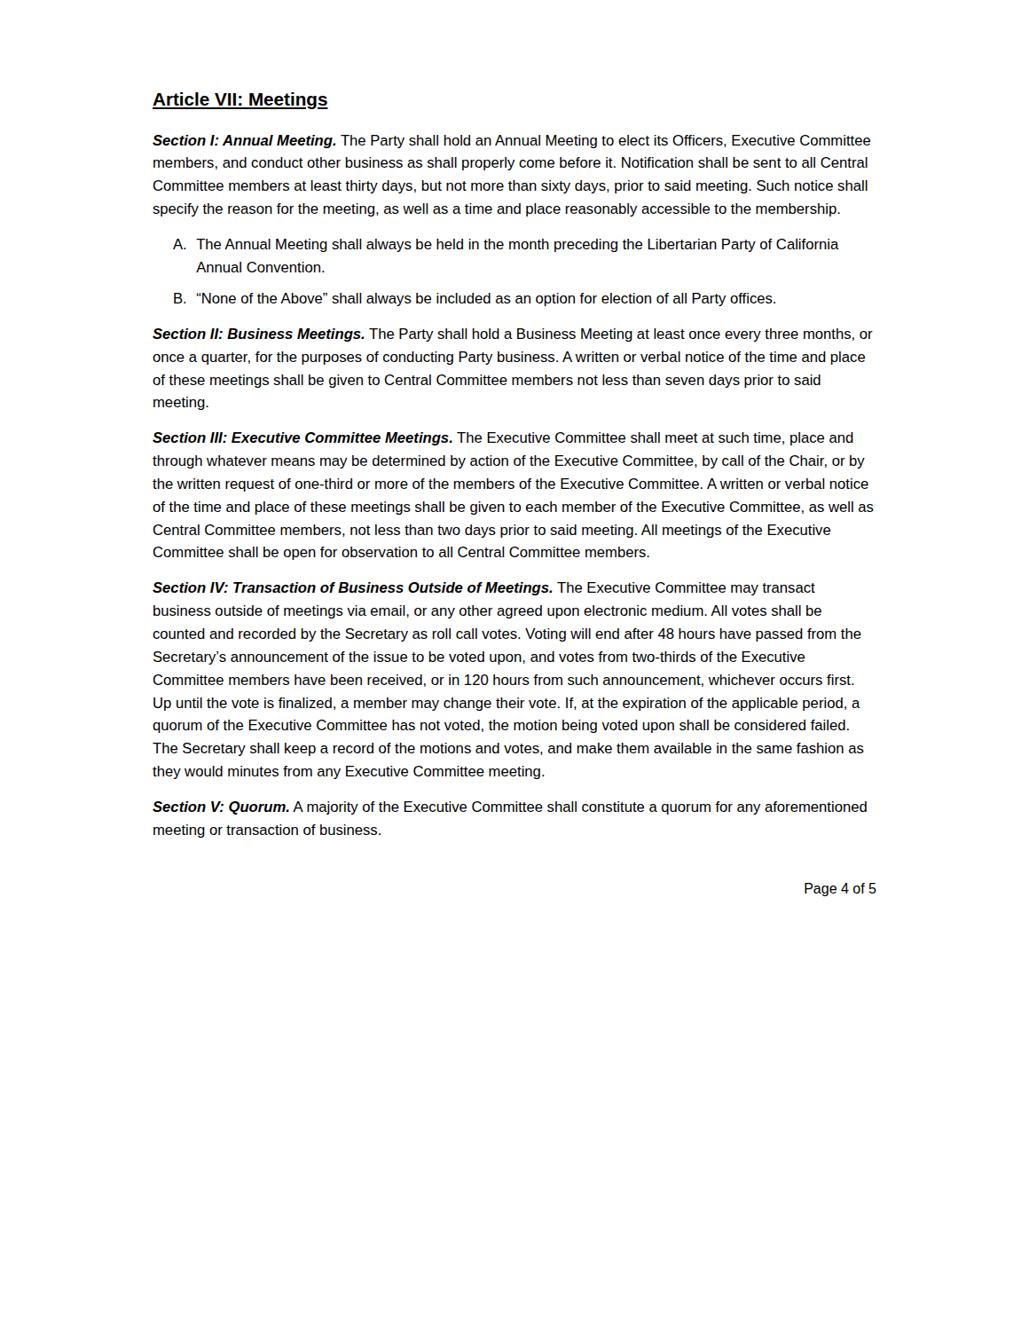Article VII: Meetings
Section I: Annual Meeting. The Party shall hold an Annual Meeting to elect its Officers, Executive Committee members, and conduct other business as shall properly come before it. Notification shall be sent to all Central Committee members at least thirty days, but not more than sixty days, prior to said meeting. Such notice shall specify the reason for the meeting, as well as a time and place reasonably accessible to the membership.
The Annual Meeting shall always be held in the month preceding the Libertarian Party of California Annual Convention.
“None of the Above” shall always be included as an option for election of all Party offices.
Section II: Business Meetings. The Party shall hold a Business Meeting at least once every three months, or once a quarter, for the purposes of conducting Party business. A written or verbal notice of the time and place of these meetings shall be given to Central Committee members not less than seven days prior to said meeting.
Section III: Executive Committee Meetings. The Executive Committee shall meet at such time, place and through whatever means may be determined by action of the Executive Committee, by call of the Chair, or by the written request of one-third or more of the members of the Executive Committee. A written or verbal notice of the time and place of these meetings shall be given to each member of the Executive Committee, as well as Central Committee members, not less than two days prior to said meeting. All meetings of the Executive Committee shall be open for observation to all Central Committee members.
Section IV: Transaction of Business Outside of Meetings. The Executive Committee may transact business outside of meetings via email, or any other agreed upon electronic medium. All votes shall be counted and recorded by the Secretary as roll call votes. Voting will end after 48 hours have passed from the Secretary’s announcement of the issue to be voted upon, and votes from two-thirds of the Executive Committee members have been received, or in 120 hours from such announcement, whichever occurs first. Up until the vote is finalized, a member may change their vote. If, at the expiration of the applicable period, a quorum of the Executive Committee has not voted, the motion being voted upon shall be considered failed. The Secretary shall keep a record of the motions and votes, and make them available in the same fashion as they would minutes from any Executive Committee meeting.
Section V: Quorum. A majority of the Executive Committee shall constitute a quorum for any aforementioned meeting or transaction of business.
Page 4 of 5